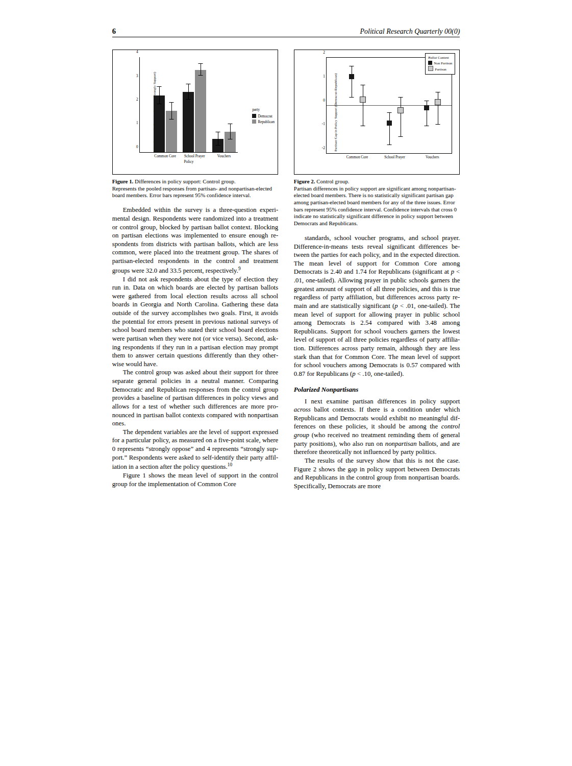6 Political Research Quarterly 00(0)
Policy Support (0=Strongly Oppose 4=Strongly Support)
4
3
2
1
0
Common Core
School Prayer
Vouchers
Policy
party
Democrat
Republican
Figure 1. Differences in policy support: Control group.
Represents the pooled responses from partisan- and nonpartisan-elected board members. Error bars represent 95% confidence interval.
Embedded within the survey is a three-question experimental design. Respondents were randomized into a treatment or control group, blocked by partisan ballot context. Blocking on partisan elections was implemented to ensure enough respondents from districts with partisan ballots, which are less common, were placed into the treatment group. The shares of partisan-elected respondents in the control and treatment groups were 32.0 and 33.5 percent, respectively.9
I did not ask respondents about the type of election they run in. Data on which boards are elected by partisan ballots were gathered from local election results across all school boards in Georgia and North Carolina. Gathering these data outside of the survey accomplishes two goals. First, it avoids the potential for errors present in previous national surveys of school board members who stated their school board elections were partisan when they were not (or vice versa). Second, asking respondents if they run in a partisan election may prompt them to answer certain questions differently than they otherwise would have.
The control group was asked about their support for three separate general policies in a neutral manner. Comparing Democratic and Republican responses from the control group provides a baseline of partisan differences in policy views and allows for a test of whether such differences are more pronounced in partisan ballot contexts compared with nonpartisan ones.
The dependent variables are the level of support expressed for a particular policy, as measured on a five-point scale, where 0 represents “strongly oppose” and 4 represents “strongly support.” Respondents were asked to self-identify their party affiliation in a section after the policy questions.10
Figure 1 shows the mean level of support in the control group for the implementation of Common Core
Partisan Gap in Policy Support (Democrat-Republican)
2
1
0
-1
-2
Common Core
School Prayer
Vouchers
Ballot Context
Non Partisan
Partisan
Figure 2. Control group.
Partisan differences in policy support are significant among nonpartisan-elected board members. There is no statistically significant partisan gap among partisan-elected board members for any of the three issues. Error bars represent 95% confidence interval. Confidence intervals that cross 0 indicate no statistically significant difference in policy support between Democrats and Republicans.
standards, school voucher programs, and school prayer. Difference-in-means tests reveal significant differences between the parties for each policy, and in the expected direction. The mean level of support for Common Core among Democrats is 2.40 and 1.74 for Republicans (significant at p < .01, one-tailed). Allowing prayer in public schools garners the greatest amount of support of all three policies, and this is true regardless of party affiliation, but differences across party remain and are statistically significant (p < .01, one-tailed). The mean level of support for allowing prayer in public school among Democrats is 2.54 compared with 3.48 among Republicans. Support for school vouchers garners the lowest level of support of all three policies regardless of party affiliation. Differences across party remain, although they are less stark than that for Common Core. The mean level of support for school vouchers among Democrats is 0.57 compared with 0.87 for Republicans (p < .10, one-tailed).
Polarized Nonpartisans
I next examine partisan differences in policy support across ballot contexts. If there is a condition under which Republicans and Democrats would exhibit no meaningful differences on these policies, it should be among the control group (who received no treatment reminding them of general party positions), who also run on nonpartisan ballots, and are therefore theoretically not influenced by party politics.
The results of the survey show that this is not the case. Figure 2 shows the gap in policy support between Democrats and Republicans in the control group from nonpartisan boards. Specifically, Democrats are more